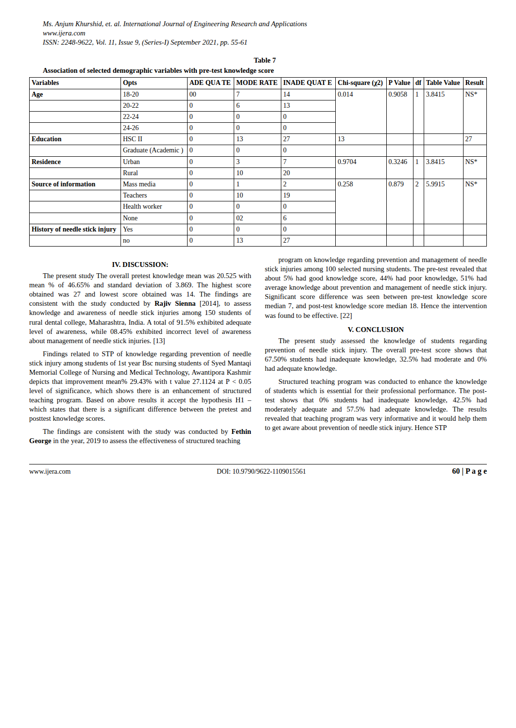Ms. Anjum Khurshid, et. al. International Journal of Engineering Research and Applications
www.ijera.com
ISSN: 2248-9622, Vol. 11, Issue 9, (Series-I) September 2021, pp. 55-61
Table 7
Association of selected demographic variables with pre-test knowledge score
| Variables | Opts | ADE QUA TE | MODE RATE | INADE QUAT E | Chi-square (χ2) | P Value | df | Table Value | Result |
| --- | --- | --- | --- | --- | --- | --- | --- | --- | --- |
| Age | 18-20 | 00 | 7 | 14 | 0.014 | 0.9058 | 1 | 3.8415 | NS* |
| | 20-22 | 0 | 6 | 13 |
| | 22-24 | 0 | 0 | 0 |
| | 24-26 | 0 | 0 | 0 |
| Education | HSC II | 0 | 13 | 27 | 13 | | | | 27 |
| | Graduate (Academic ) | 0 | 0 | 0 | | | | | |
| Residence | Urban | 0 | 3 | 7 | 0.9704 | 0.3246 | 1 | 3.8415 | NS* |
| | Rural | 0 | 10 | 20 |
| Source of information | Mass media | 0 | 1 | 2 | 0.258 | 0.879 | 2 | 5.9915 | NS* |
| | Teachers | 0 | 10 | 19 |
| | Health worker | 0 | 0 | 0 |
| | None | 0 | 02 | 6 |
| History of needle stick injury | Yes | 0 | 0 | 0 | | | | | |
| | no | 0 | 13 | 27 | | | | | |
IV. DISCUSSION:
The present study The overall pretest knowledge mean was 20.525 with mean % of 46.65% and standard deviation of 3.869. The highest score obtained was 27 and lowest score obtained was 14. The findings are consistent with the study conducted by Rajiv Sienna [2014], to assess knowledge and awareness of needle stick injuries among 150 students of rural dental college, Maharashtra, India. A total of 91.5% exhibited adequate level of awareness, while 08.45% exhibited incorrect level of awareness about management of needle stick injuries. [13]
Findings related to STP of knowledge regarding prevention of needle stick injury among students of 1st year Bsc nursing students of Syed Mantaqi Memorial College of Nursing and Medical Technology, Awantipora Kashmir depicts that improvement mean% 29.43% with t value 27.1124 at P < 0.05 level of significance, which shows there is an enhancement of structured teaching program. Based on above results it accept the hypothesis H1 – which states that there is a significant difference between the pretest and posttest knowledge scores.
The findings are consistent with the study was conducted by Fethin George in the year, 2019 to assess the effectiveness of structured teaching
program on knowledge regarding prevention and management of needle stick injuries among 100 selected nursing students. The pre-test revealed that about 5% had good knowledge score, 44% had poor knowledge, 51% had average knowledge about prevention and management of needle stick injury. Significant score difference was seen between pre-test knowledge score median 7, and post-test knowledge score median 18. Hence the intervention was found to be effective. [22]
V. CONCLUSION
The present study assessed the knowledge of students regarding prevention of needle stick injury. The overall pre-test score shows that 67.50% students had inadequate knowledge, 32.5% had moderate and 0% had adequate knowledge.
Structured teaching program was conducted to enhance the knowledge of students which is essential for their professional performance. The post-test shows that 0% students had inadequate knowledge, 42.5% had moderately adequate and 57.5% had adequate knowledge. The results revealed that teaching program was very informative and it would help them to get aware about prevention of needle stick injury. Hence STP
www.ijera.com DOI: 10.9790/9622-1109015561 60 | P a g e